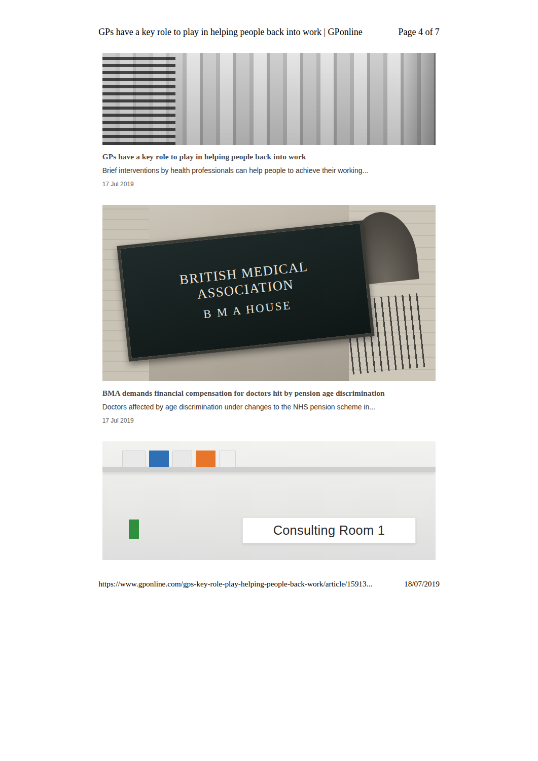GPs have a key role to play in helping people back into work | GPonline
Page 4 of 7
GPs have a key role to play in helping people back into work
Brief interventions by health professionals can help people to achieve their working...
17 Jul 2019
BRITISH MEDICAL ASSOCIATION B M A HOUSE
BMA demands financial compensation for doctors hit by pension age discrimination
Doctors affected by age discrimination under changes to the NHS pension scheme in...
17 Jul 2019
Consulting Room 1
https://www.gponline.com/gps-key-role-play-helping-people-back-work/article/15913...
18/07/2019